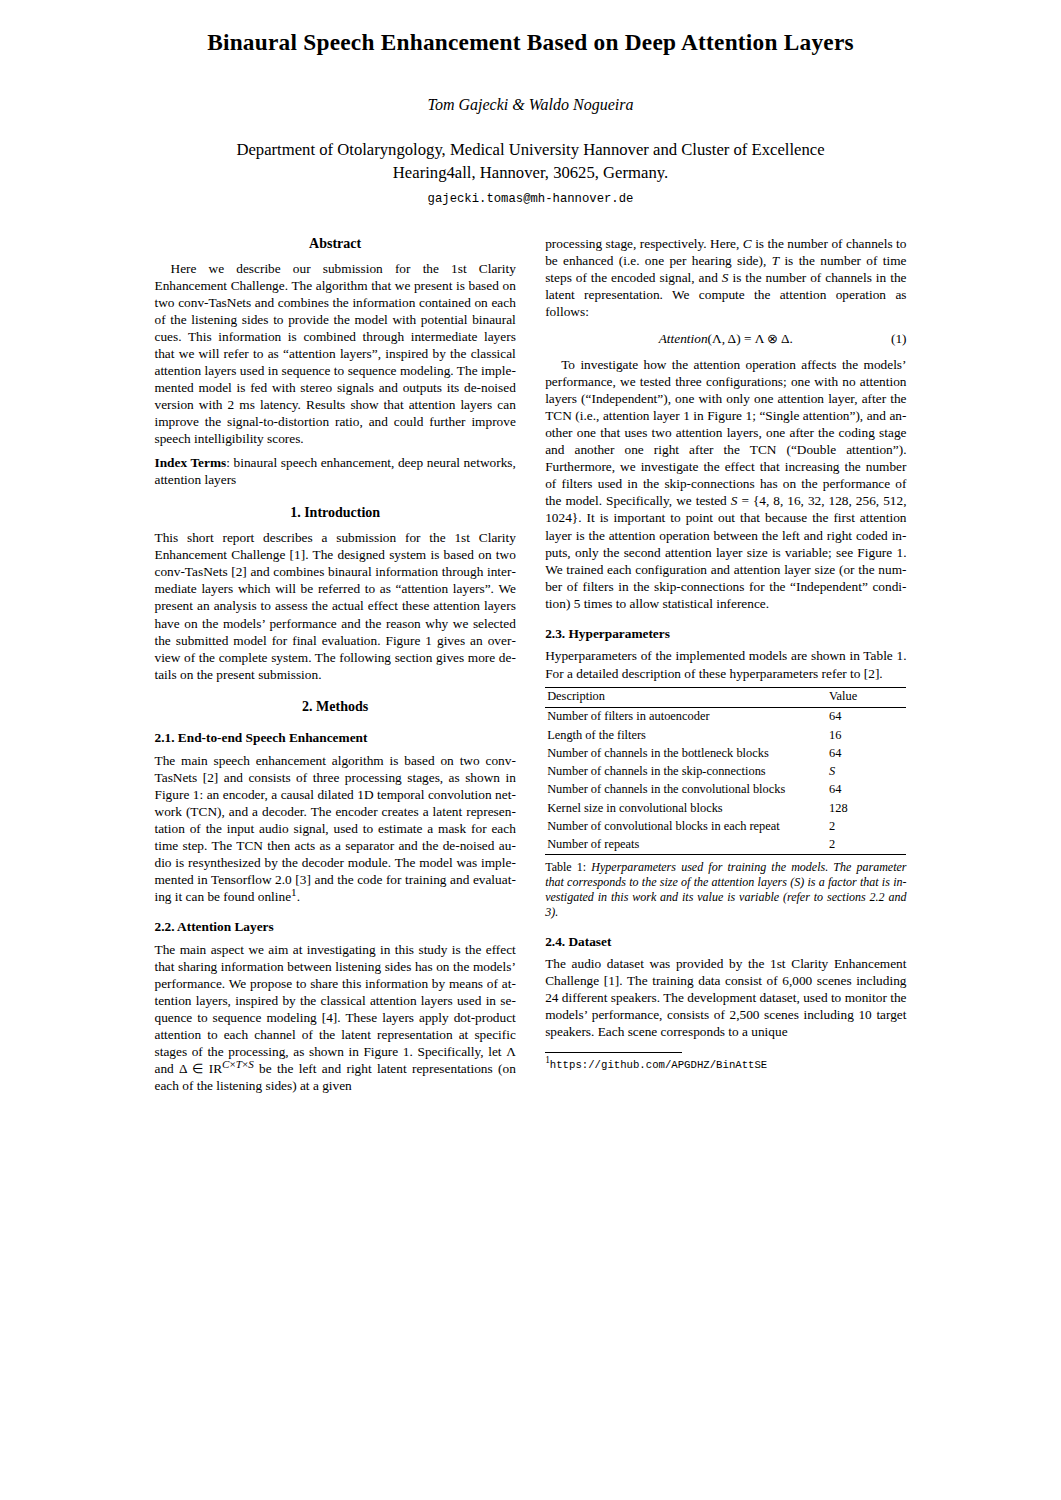Binaural Speech Enhancement Based on Deep Attention Layers
Tom Gajecki & Waldo Nogueira
Department of Otolaryngology, Medical University Hannover and Cluster of Excellence
Hearing4all, Hannover, 30625, Germany.
gajecki.tomas@mh-hannover.de
Abstract
Here we describe our submission for the 1st Clarity Enhancement Challenge. The algorithm that we present is based on two conv-TasNets and combines the information contained on each of the listening sides to provide the model with potential binaural cues. This information is combined through intermediate layers that we will refer to as “attention layers”, inspired by the classical attention layers used in sequence to sequence modeling. The implemented model is fed with stereo signals and outputs its de-noised version with 2 ms latency. Results show that attention layers can improve the signal-to-distortion ratio, and could further improve speech intelligibility scores.
Index Terms: binaural speech enhancement, deep neural networks, attention layers
1. Introduction
This short report describes a submission for the 1st Clarity Enhancement Challenge [1]. The designed system is based on two conv-TasNets [2] and combines binaural information through intermediate layers which will be referred to as “attention layers”. We present an analysis to assess the actual effect these attention layers have on the models’ performance and the reason why we selected the submitted model for final evaluation. Figure 1 gives an overview of the complete system. The following section gives more details on the present submission.
2. Methods
2.1. End-to-end Speech Enhancement
The main speech enhancement algorithm is based on two conv-TasNets [2] and consists of three processing stages, as shown in Figure 1: an encoder, a causal dilated 1D temporal convolution network (TCN), and a decoder. The encoder creates a latent representation of the input audio signal, used to estimate a mask for each time step. The TCN then acts as a separator and the de-noised audio is resynthesized by the decoder module. The model was implemented in Tensorflow 2.0 [3] and the code for training and evaluating it can be found online1.
2.2. Attention Layers
The main aspect we aim at investigating in this study is the effect that sharing information between listening sides has on the models’ performance. We propose to share this information by means of attention layers, inspired by the classical attention layers used in sequence to sequence modeling [4]. These layers apply dot-product attention to each channel of the latent representation at specific stages of the processing, as shown in Figure 1. Specifically, let Λ and Δ ∈ IRC×T×S be the left and right latent representations (on each of the listening sides) at a given
processing stage, respectively. Here, C is the number of channels to be enhanced (i.e. one per hearing side), T is the number of time steps of the encoded signal, and S is the number of channels in the latent representation. We compute the attention operation as follows:
Attention(Λ, Δ) = Λ ⊗ Δ.(1)
To investigate how the attention operation affects the models’ performance, we tested three configurations; one with no attention layers (“Independent”), one with only one attention layer, after the TCN (i.e., attention layer 1 in Figure 1; “Single attention”), and another one that uses two attention layers, one after the coding stage and another one right after the TCN (“Double attention”). Furthermore, we investigate the effect that increasing the number of filters used in the skip-connections has on the performance of the model. Specifically, we tested S = {4, 8, 16, 32, 128, 256, 512, 1024}. It is important to point out that because the first attention layer is the attention operation between the left and right coded inputs, only the second attention layer size is variable; see Figure 1. We trained each configuration and attention layer size (or the number of filters in the skip-connections for the “Independent” condition) 5 times to allow statistical inference.
2.3. Hyperparameters
Hyperparameters of the implemented models are shown in Table 1. For a detailed description of these hyperparameters refer to [2].
| Description | Value |
| Number of filters in autoencoder | 64 |
| Length of the filters | 16 |
| Number of channels in the bottleneck blocks | 64 |
| Number of channels in the skip-connections | S |
| Number of channels in the convolutional blocks | 64 |
| Kernel size in convolutional blocks | 128 |
| Number of convolutional blocks in each repeat | 2 |
| Number of repeats | 2 |
Table 1: Hyperparameters used for training the models. The parameter that corresponds to the size of the attention layers (S) is a factor that is investigated in this work and its value is variable (refer to sections 2.2 and 3).
2.4. Dataset
The audio dataset was provided by the 1st Clarity Enhancement Challenge [1]. The training data consist of 6,000 scenes including 24 different speakers. The development dataset, used to monitor the models’ performance, consists of 2,500 scenes including 10 target speakers. Each scene corresponds to a unique
1https://github.com/APGDHZ/BinAttSE